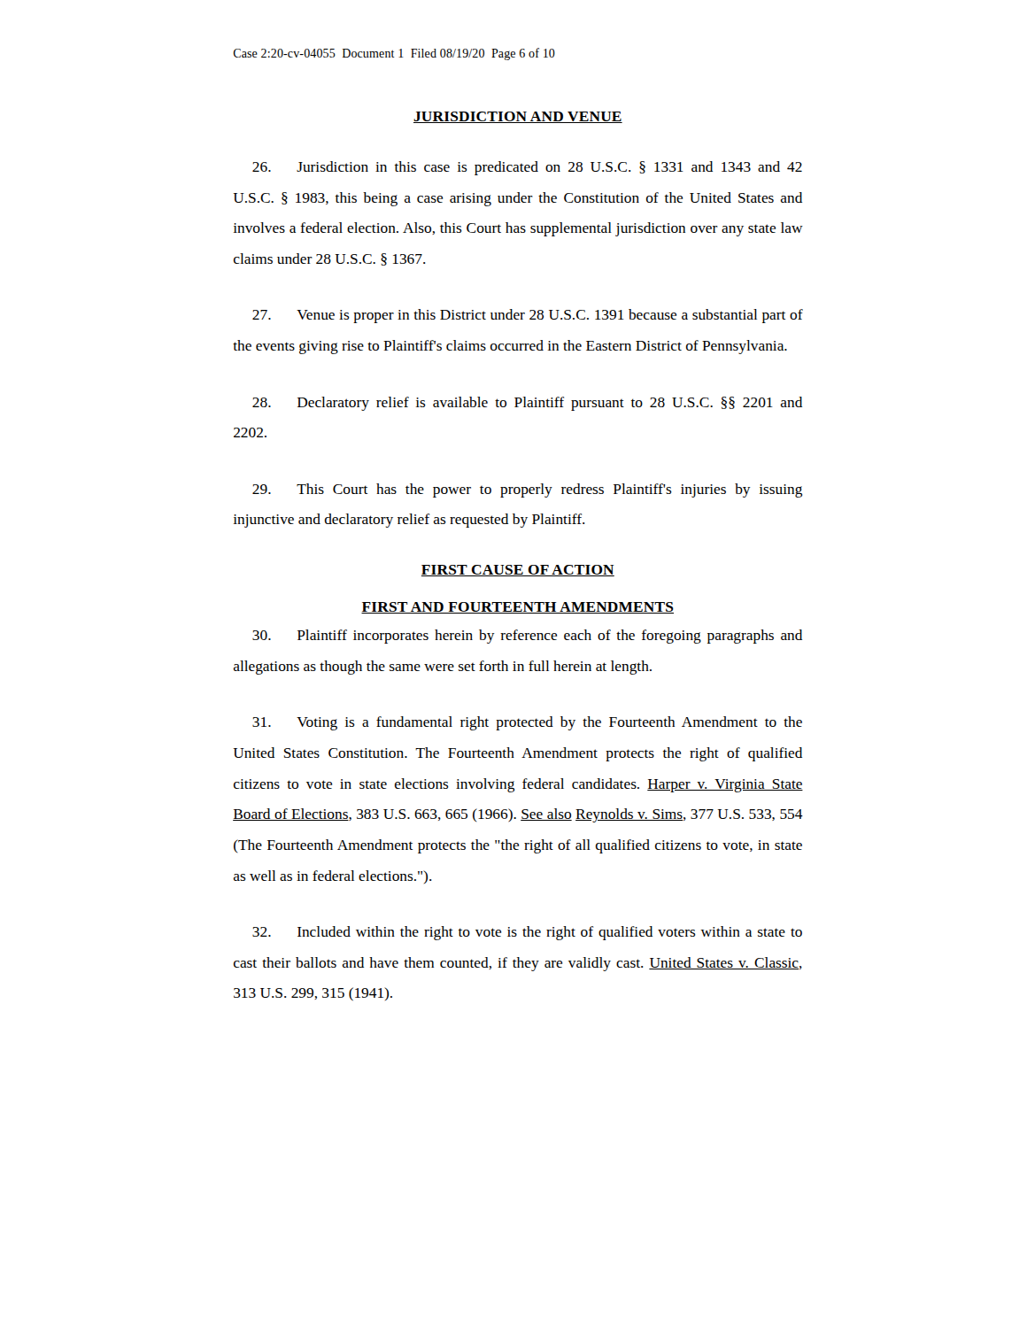Case 2:20-cv-04055 Document 1 Filed 08/19/20 Page 6 of 10
JURISDICTION AND VENUE
26. Jurisdiction in this case is predicated on 28 U.S.C. § 1331 and 1343 and 42 U.S.C. § 1983, this being a case arising under the Constitution of the United States and involves a federal election. Also, this Court has supplemental jurisdiction over any state law claims under 28 U.S.C. § 1367.
27. Venue is proper in this District under 28 U.S.C. 1391 because a substantial part of the events giving rise to Plaintiff's claims occurred in the Eastern District of Pennsylvania.
28. Declaratory relief is available to Plaintiff pursuant to 28 U.S.C. §§ 2201 and 2202.
29. This Court has the power to properly redress Plaintiff's injuries by issuing injunctive and declaratory relief as requested by Plaintiff.
FIRST CAUSE OF ACTION
FIRST AND FOURTEENTH AMENDMENTS
30. Plaintiff incorporates herein by reference each of the foregoing paragraphs and allegations as though the same were set forth in full herein at length.
31. Voting is a fundamental right protected by the Fourteenth Amendment to the United States Constitution. The Fourteenth Amendment protects the right of qualified citizens to vote in state elections involving federal candidates. Harper v. Virginia State Board of Elections, 383 U.S. 663, 665 (1966). See also Reynolds v. Sims, 377 U.S. 533, 554 (The Fourteenth Amendment protects the "the right of all qualified citizens to vote, in state as well as in federal elections.").
32. Included within the right to vote is the right of qualified voters within a state to cast their ballots and have them counted, if they are validly cast. United States v. Classic, 313 U.S. 299, 315 (1941).